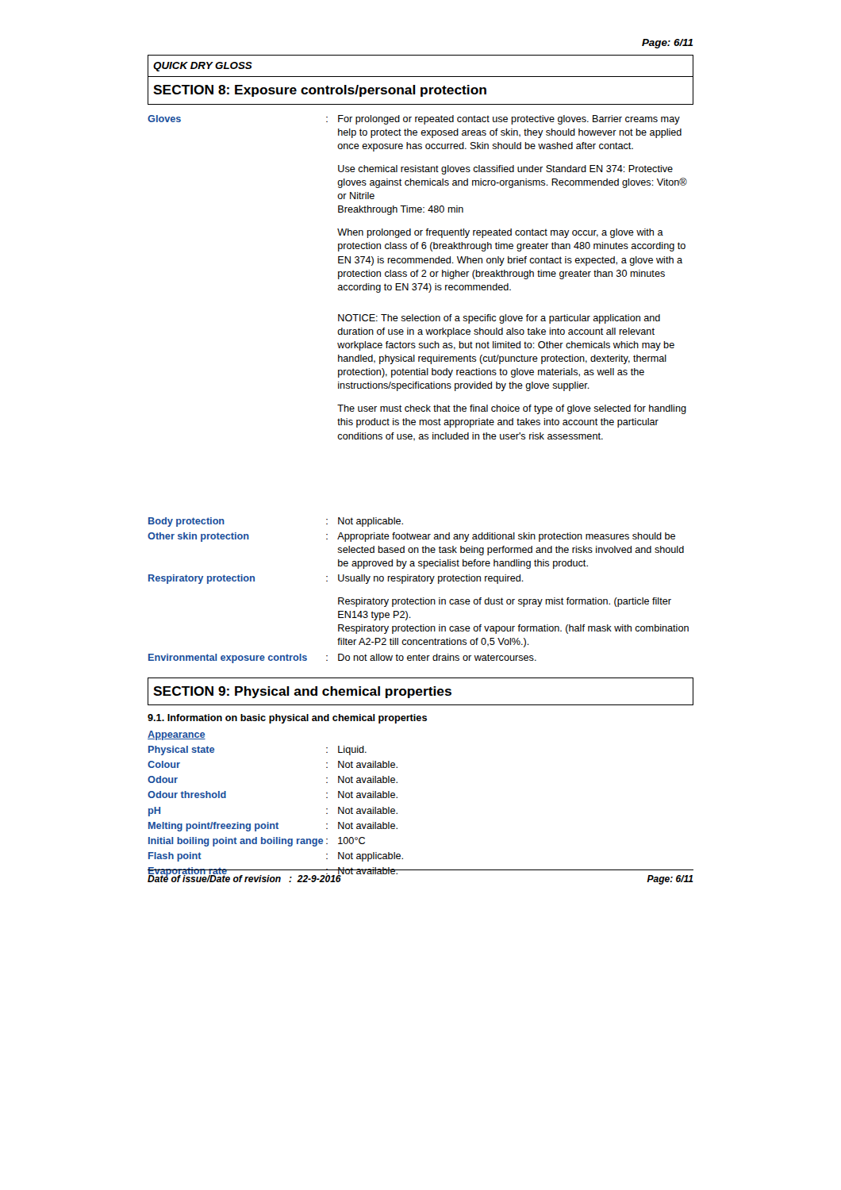Page: 6/11
QUICK DRY GLOSS
SECTION 8: Exposure controls/personal protection
| Gloves | : | For prolonged or repeated contact use protective gloves. Barrier creams may help to protect the exposed areas of skin, they should however not be applied once exposure has occurred. Skin should be washed after contact. Use chemical resistant gloves classified under Standard EN 374: Protective gloves against chemicals and micro-organisms. Recommended gloves: Viton® or Nitrile Breakthrough Time: 480 min When prolonged or frequently repeated contact may occur, a glove with a protection class of 6 (breakthrough time greater than 480 minutes according to EN 374) is recommended. When only brief contact is expected, a glove with a protection class of 2 or higher (breakthrough time greater than 30 minutes according to EN 374) is recommended. NOTICE: The selection of a specific glove for a particular application and duration of use in a workplace should also take into account all relevant workplace factors such as, but not limited to: Other chemicals which may be handled, physical requirements (cut/puncture protection, dexterity, thermal protection), potential body reactions to glove materials, as well as the instructions/specifications provided by the glove supplier. The user must check that the final choice of type of glove selected for handling this product is the most appropriate and takes into account the particular conditions of use, as included in the user's risk assessment. |
| Body protection | : | Not applicable. |
| Other skin protection | : | Appropriate footwear and any additional skin protection measures should be selected based on the task being performed and the risks involved and should be approved by a specialist before handling this product. |
| Respiratory protection | : | Usually no respiratory protection required. Respiratory protection in case of dust or spray mist formation. (particle filter EN143 type P2). Respiratory protection in case of vapour formation. (half mask with combination filter A2-P2 till concentrations of 0,5 Vol%.). |
| Environmental exposure controls | : | Do not allow to enter drains or watercourses. |
SECTION 9: Physical and chemical properties
9.1. Information on basic physical and chemical properties
Appearance
| Physical state | : | Liquid. |
| Colour | : | Not available. |
| Odour | : | Not available. |
| Odour threshold | : | Not available. |
| pH | : | Not available. |
| Melting point/freezing point | : | Not available. |
| Initial boiling point and boiling range | : | 100°C |
| Flash point | : | Not applicable. |
| Evaporation rate | : | Not available. |
Date of issue/Date of revision : 22-9-2016 Page: 6/11